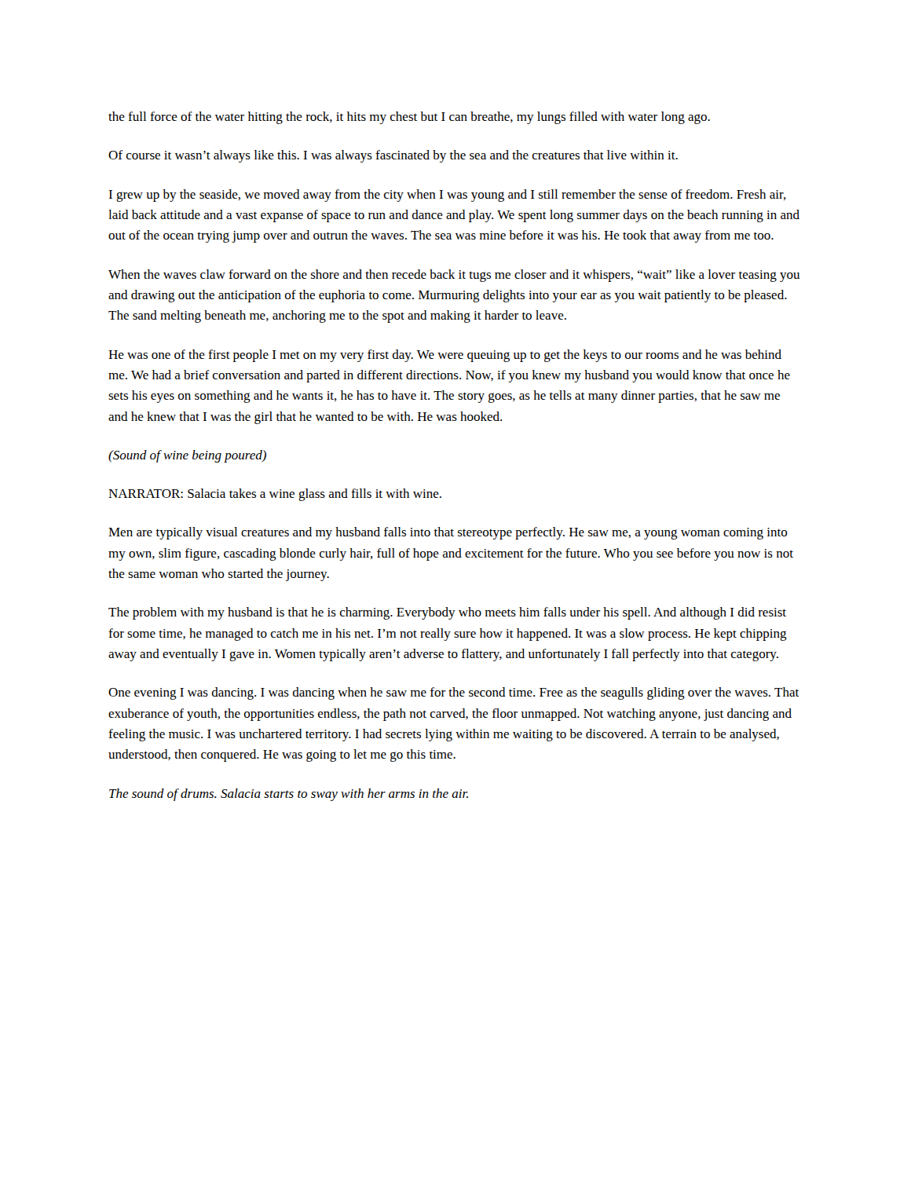the full force of the water hitting the rock, it hits my chest but I can breathe, my lungs filled with water long ago.
Of course it wasn’t always like this. I was always fascinated by the sea and the creatures that live within it.
I grew up by the seaside, we moved away from the city when I was young and I still remember the sense of freedom. Fresh air, laid back attitude and a vast expanse of space to run and dance and play. We spent long summer days on the beach running in and out of the ocean trying jump over and outrun the waves. The sea was mine before it was his. He took that away from me too.
When the waves claw forward on the shore and then recede back it tugs me closer and it whispers, “wait” like a lover teasing you and drawing out the anticipation of the euphoria to come. Murmuring delights into your ear as you wait patiently to be pleased. The sand melting beneath me, anchoring me to the spot and making it harder to leave.
He was one of the first people I met on my very first day. We were queuing up to get the keys to our rooms and he was behind me. We had a brief conversation and parted in different directions. Now, if you knew my husband you would know that once he sets his eyes on something and he wants it, he has to have it. The story goes, as he tells at many dinner parties, that he saw me and he knew that I was the girl that he wanted to be with. He was hooked.
(Sound of wine being poured)
Narrator: Salacia takes a wine glass and fills it with wine.
Men are typically visual creatures and my husband falls into that stereotype perfectly. He saw me, a young woman coming into my own, slim figure, cascading blonde curly hair, full of hope and excitement for the future. Who you see before you now is not the same woman who started the journey.
The problem with my husband is that he is charming. Everybody who meets him falls under his spell. And although I did resist for some time, he managed to catch me in his net. I’m not really sure how it happened. It was a slow process. He kept chipping away and eventually I gave in. Women typically aren’t adverse to flattery, and unfortunately I fall perfectly into that category.
One evening I was dancing. I was dancing when he saw me for the second time. Free as the seagulls gliding over the waves. That exuberance of youth, the opportunities endless, the path not carved, the floor unmapped. Not watching anyone, just dancing and feeling the music. I was unchartered territory. I had secrets lying within me waiting to be discovered. A terrain to be analysed, understood, then conquered. He was going to let me go this time.
The sound of drums. Salacia starts to sway with her arms in the air.